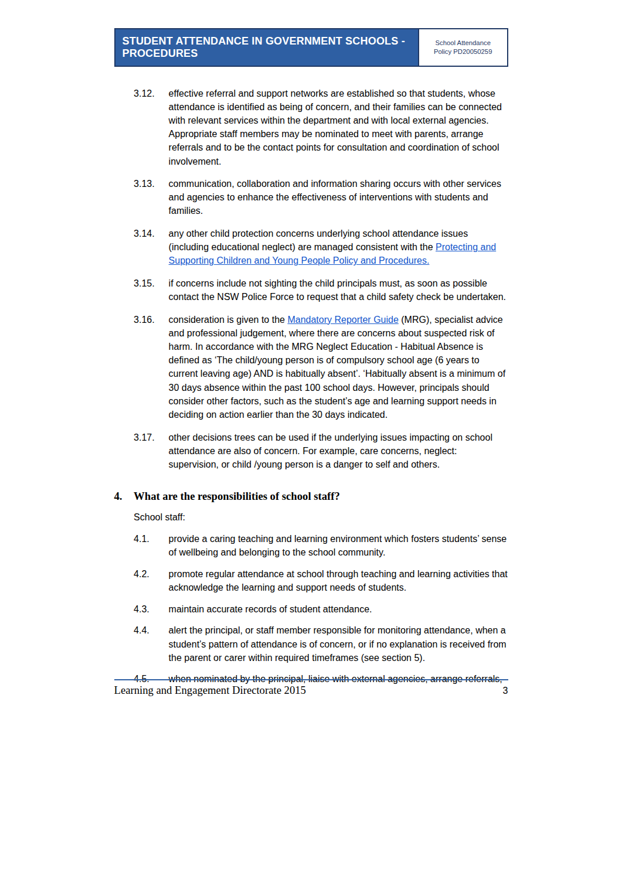STUDENT ATTENDANCE IN GOVERNMENT SCHOOLS - PROCEDURES
School Attendance Policy PD20050259
3.12. effective referral and support networks are established so that students, whose attendance is identified as being of concern, and their families can be connected with relevant services within the department and with local external agencies. Appropriate staff members may be nominated to meet with parents, arrange referrals and to be the contact points for consultation and coordination of school involvement.
3.13. communication, collaboration and information sharing occurs with other services and agencies to enhance the effectiveness of interventions with students and families.
3.14. any other child protection concerns underlying school attendance issues (including educational neglect) are managed consistent with the Protecting and Supporting Children and Young People Policy and Procedures.
3.15. if concerns include not sighting the child principals must, as soon as possible contact the NSW Police Force to request that a child safety check be undertaken.
3.16. consideration is given to the Mandatory Reporter Guide (MRG), specialist advice and professional judgement, where there are concerns about suspected risk of harm. In accordance with the MRG Neglect Education - Habitual Absence is defined as ‘The child/young person is of compulsory school age (6 years to current leaving age) AND is habitually absent’. ‘Habitually absent is a minimum of 30 days absence within the past 100 school days. However, principals should consider other factors, such as the student’s age and learning support needs in deciding on action earlier than the 30 days indicated.
3.17. other decisions trees can be used if the underlying issues impacting on school attendance are also of concern. For example, care concerns, neglect: supervision, or child /young person is a danger to self and others.
4. What are the responsibilities of school staff?
School staff:
4.1. provide a caring teaching and learning environment which fosters students’ sense of wellbeing and belonging to the school community.
4.2. promote regular attendance at school through teaching and learning activities that acknowledge the learning and support needs of students.
4.3. maintain accurate records of student attendance.
4.4. alert the principal, or staff member responsible for monitoring attendance, when a student’s pattern of attendance is of concern, or if no explanation is received from the parent or carer within required timeframes (see section 5).
4.5. when nominated by the principal, liaise with external agencies, arrange referrals,
Learning and Engagement Directorate 2015
3